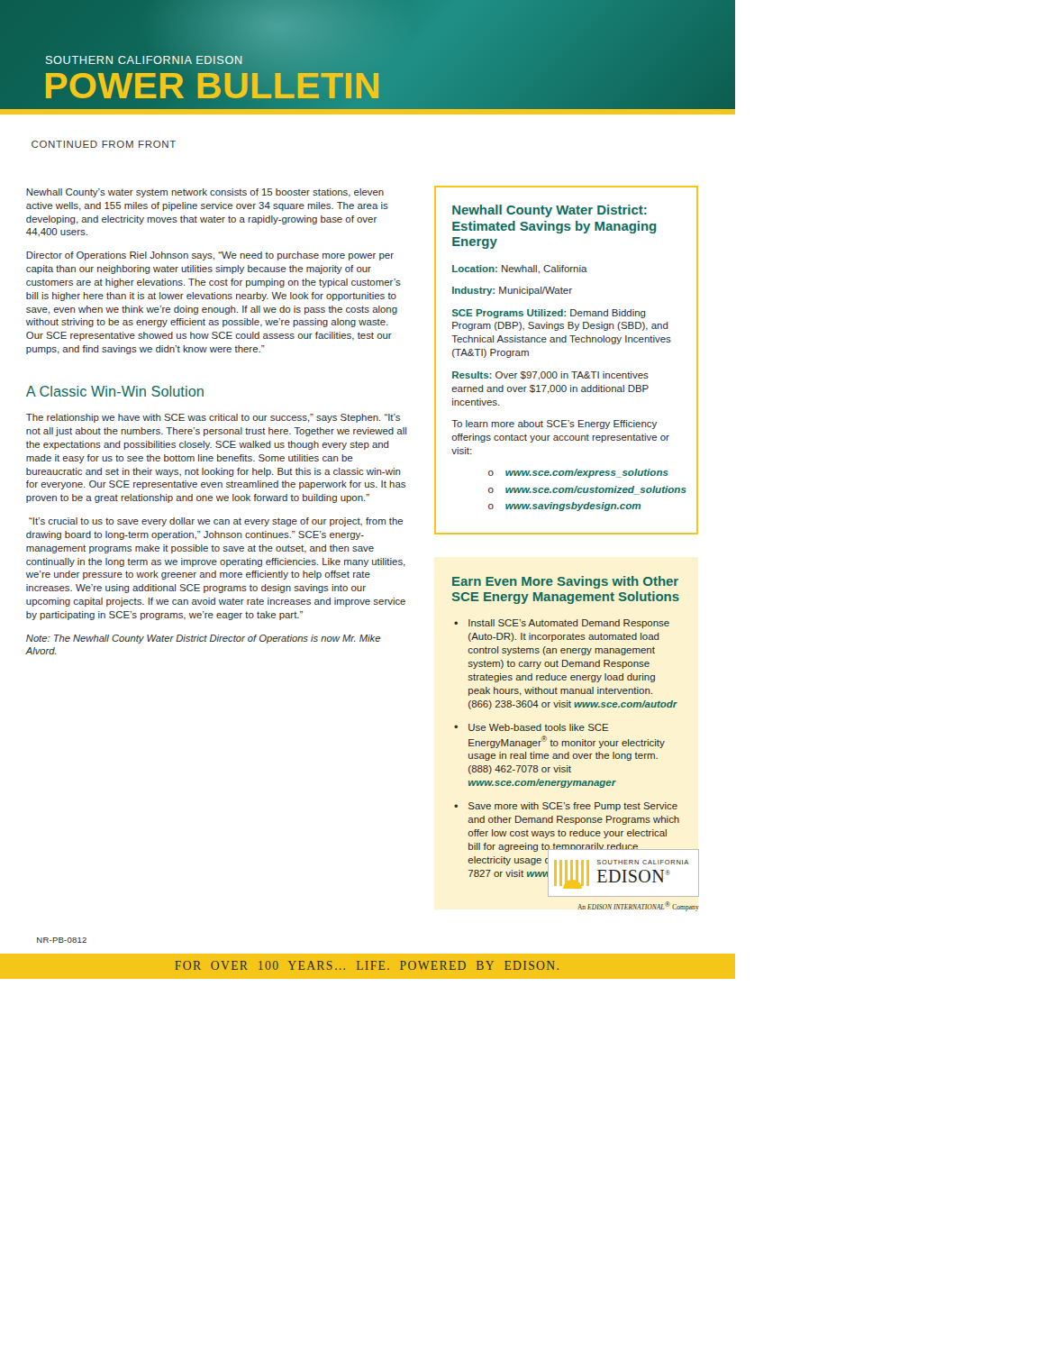SOUTHERN CALIFORNIA EDISON
POWER BULLETIN
CONTINUED FROM FRONT
Newhall County’s water system network consists of 15 booster stations, eleven active wells, and 155 miles of pipeline service over 34 square miles. The area is developing, and electricity moves that water to a rapidly-growing base of over 44,400 users.
Director of Operations Riel Johnson says, “We need to purchase more power per capita than our neighboring water utilities simply because the majority of our customers are at higher elevations. The cost for pumping on the typical customer’s bill is higher here than it is at lower elevations nearby. We look for opportunities to save, even when we think we’re doing enough. If all we do is pass the costs along without striving to be as energy efficient as possible, we’re passing along waste. Our SCE representative showed us how SCE could assess our facilities, test our pumps, and find savings we didn’t know were there.”
A Classic Win-Win Solution
The relationship we have with SCE was critical to our success,” says Stephen. “It’s not all just about the numbers. There’s personal trust here. Together we reviewed all the expectations and possibilities closely. SCE walked us though every step and made it easy for us to see the bottom line benefits. Some utilities can be bureaucratic and set in their ways, not looking for help. But this is a classic win-win for everyone. Our SCE representative even streamlined the paperwork for us. It has proven to be a great relationship and one we look forward to building upon.”
“It’s crucial to us to save every dollar we can at every stage of our project, from the drawing board to long-term operation,” Johnson continues.” SCE’s energy-management programs make it possible to save at the outset, and then save continually in the long term as we improve operating efficiencies. Like many utilities, we’re under pressure to work greener and more efficiently to help offset rate increases. We’re using additional SCE programs to design savings into our upcoming capital projects. If we can avoid water rate increases and improve service by participating in SCE’s programs, we’re eager to take part.”
Note: The Newhall County Water District Director of Operations is now Mr. Mike Alvord.
Newhall County Water District: Estimated Savings by Managing Energy
Location: Newhall, California
Industry: Municipal/Water
SCE Programs Utilized: Demand Bidding Program (DBP), Savings By Design (SBD), and Technical Assistance and Technology Incentives (TA&TI) Program
Results: Over $97,000 in TA&TI incentives earned and over $17,000 in additional DBP incentives.
To learn more about SCE’s Energy Efficiency offerings contact your account representative or visit:
www.sce.com/express_solutions
www.sce.com/customized_solutions
www.savingsbydesign.com
Earn Even More Savings with Other SCE Energy Management Solutions
Install SCE’s Automated Demand Response (Auto-DR). It incorporates automated load control systems (an energy management system) to carry out Demand Response strategies and reduce energy load during peak hours, without manual intervention. (866) 238-3604 or visit www.sce.com/autodr
Use Web-based tools like SCE EnergyManager® to monitor your electricity usage in real time and over the long term.
(888) 462-7078 or visit www.sce.com/energymanager
Save more with SCE’s free Pump test Service and other Demand Response Programs which offer low cost ways to reduce your electrical bill for agreeing to temporarily reduce electricity usage during peak hours. 866) 334-7827 or visit www.sce.com/drp
SOUTHERN CALIFORNIA EDISON®
An EDISON INTERNATIONAL® Company
NR-PB-0812
FOR OVER 100 YEARS… LIFE. POWERED BY EDISON.